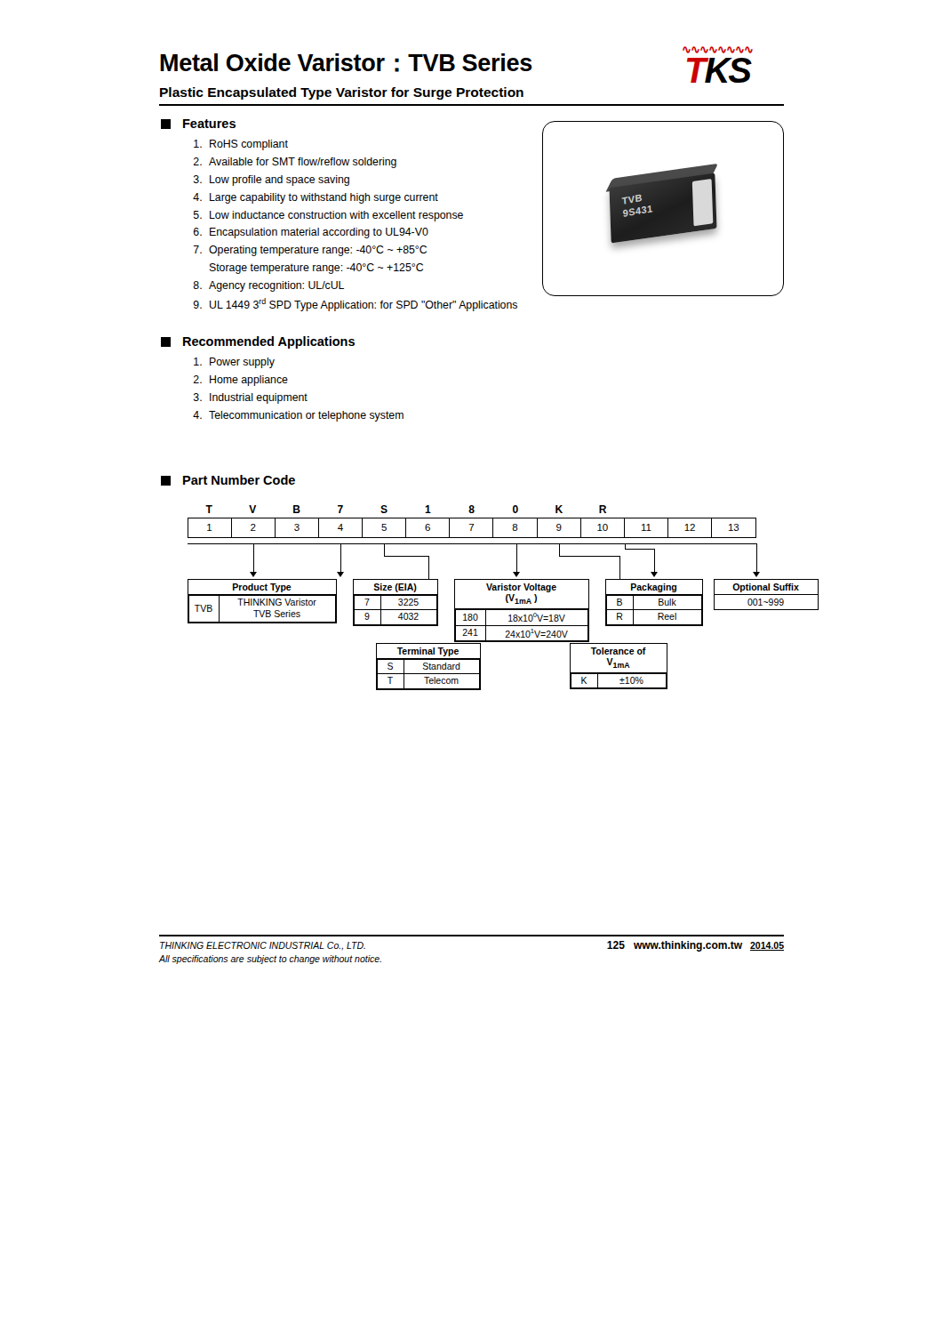∿∿∿∿∿∿∿∿
TKS
Metal Oxide Varistor：TVB Series
Plastic Encapsulated Type Varistor for Surge Protection
TVB
9S431
Features
RoHS compliant
Available for SMT flow/reflow soldering
Low profile and space saving
Large capability to withstand high surge current
Low inductance construction with excellent response
Encapsulation material according to UL94-V0
Operating temperature range: -40°C ~ +85°C Storage temperature range: -40°C ~ +125°C
Agency recognition: UL/cUL
UL 1449 3rd SPD Type Application: for SPD "Other" Applications
Recommended Applications
Power supply
Home appliance
Industrial equipment
Telecommunication or telephone system
Part Number Code
T
V
B
7
S
1
8
0
K
R
| 1 | 2 | 3 | 4 | 5 | 6 | 7 | 8 | 9 | 10 | 11 | 12 | 13 |
Product Type
| TVB | THINKING Varistor TVB Series |
Size (EIA)
| 7 | 3225 |
| 9 | 4032 |
Varistor Voltage
(V1mA )
| 180 | 18x10 0 V=18V |
| 241 | 24x10 1 V=240V |
Packaging
| B | Bulk |
| R | Reel |
Optional Suffix
001~999
Terminal Type
| S | Standard |
| T | Telecom |
Tolerance of
V1mA
| K | ±10% |
THINKING ELECTRONIC INDUSTRIAL Co., LTD.
All specifications are subject to change without notice.
125
www.thinking.com.tw 2014.05